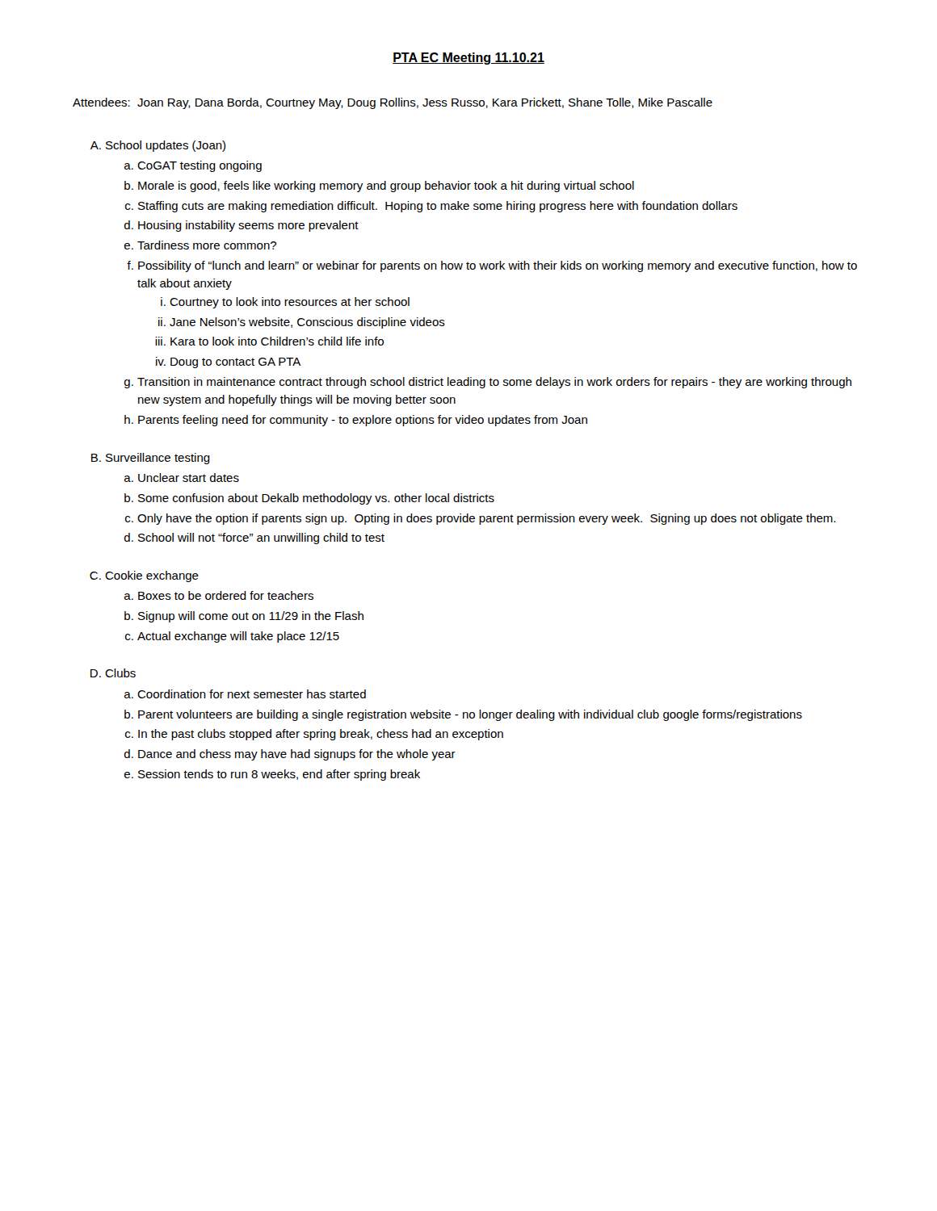PTA EC Meeting 11.10.21
Attendees: Joan Ray, Dana Borda, Courtney May, Doug Rollins, Jess Russo, Kara Prickett, Shane Tolle, Mike Pascalle
School updates (Joan)
CoGAT testing ongoing
Morale is good, feels like working memory and group behavior took a hit during virtual school
Staffing cuts are making remediation difficult. Hoping to make some hiring progress here with foundation dollars
Housing instability seems more prevalent
Tardiness more common?
Possibility of “lunch and learn” or webinar for parents on how to work with their kids on working memory and executive function, how to talk about anxiety
Courtney to look into resources at her school
Jane Nelson’s website, Conscious discipline videos
Kara to look into Children’s child life info
Doug to contact GA PTA
Transition in maintenance contract through school district leading to some delays in work orders for repairs - they are working through new system and hopefully things will be moving better soon
Parents feeling need for community - to explore options for video updates from Joan
Surveillance testing
Unclear start dates
Some confusion about Dekalb methodology vs. other local districts
Only have the option if parents sign up. Opting in does provide parent permission every week. Signing up does not obligate them.
School will not “force” an unwilling child to test
Cookie exchange
Boxes to be ordered for teachers
Signup will come out on 11/29 in the Flash
Actual exchange will take place 12/15
Clubs
Coordination for next semester has started
Parent volunteers are building a single registration website - no longer dealing with individual club google forms/registrations
In the past clubs stopped after spring break, chess had an exception
Dance and chess may have had signups for the whole year
Session tends to run 8 weeks, end after spring break